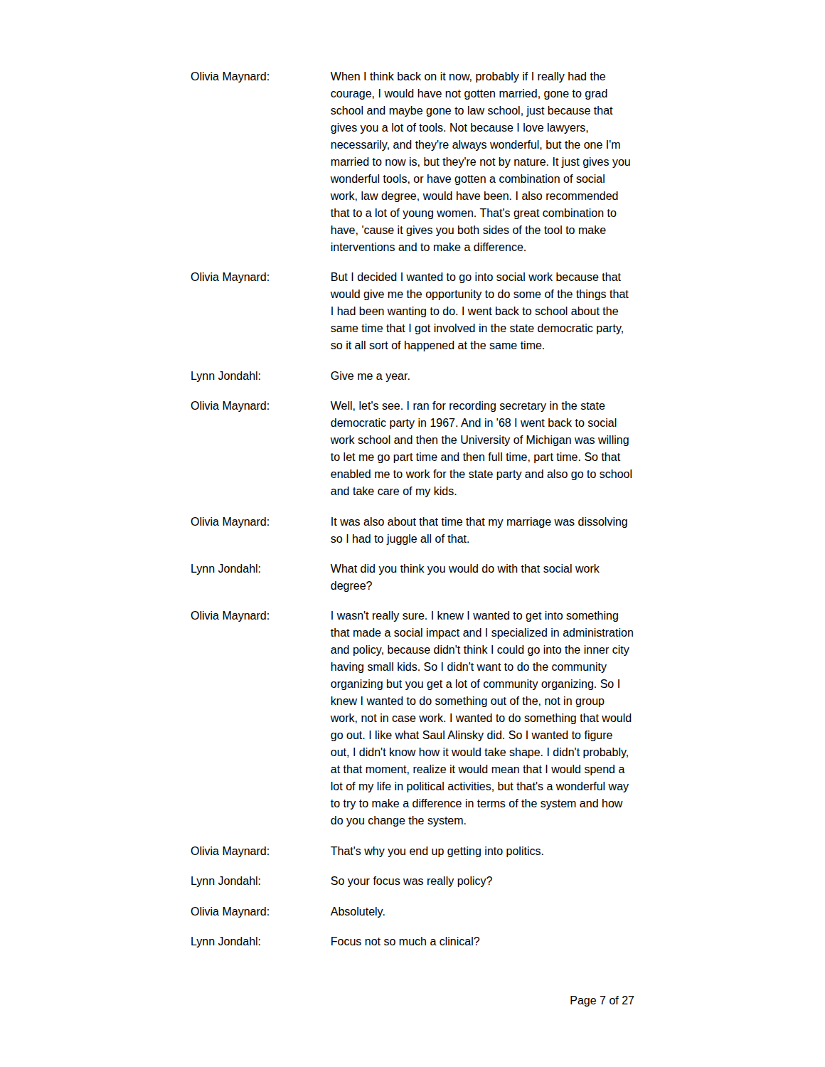Olivia Maynard:
When I think back on it now, probably if I really had the courage, I would have not gotten married, gone to grad school and maybe gone to law school, just because that gives you a lot of tools. Not because I love lawyers, necessarily, and they're always wonderful, but the one I'm married to now is, but they're not by nature. It just gives you wonderful tools, or have gotten a combination of social work, law degree, would have been. I also recommended that to a lot of young women. That's great combination to have, 'cause it gives you both sides of the tool to make interventions and to make a difference.
Olivia Maynard:
But I decided I wanted to go into social work because that would give me the opportunity to do some of the things that I had been wanting to do. I went back to school about the same time that I got involved in the state democratic party, so it all sort of happened at the same time.
Lynn Jondahl:
Give me a year.
Olivia Maynard:
Well, let's see. I ran for recording secretary in the state democratic party in 1967. And in '68 I went back to social work school and then the University of Michigan was willing to let me go part time and then full time, part time. So that enabled me to work for the state party and also go to school and take care of my kids.
Olivia Maynard:
It was also about that time that my marriage was dissolving so I had to juggle all of that.
Lynn Jondahl:
What did you think you would do with that social work degree?
Olivia Maynard:
I wasn't really sure. I knew I wanted to get into something that made a social impact and I specialized in administration and policy, because didn't think I could go into the inner city having small kids. So I didn't want to do the community organizing but you get a lot of community organizing. So I knew I wanted to do something out of the, not in group work, not in case work. I wanted to do something that would go out. I like what Saul Alinsky did. So I wanted to figure out, I didn't know how it would take shape. I didn't probably, at that moment, realize it would mean that I would spend a lot of my life in political activities, but that's a wonderful way to try to make a difference in terms of the system and how do you change the system.
Olivia Maynard:
That's why you end up getting into politics.
Lynn Jondahl:
So your focus was really policy?
Olivia Maynard:
Absolutely.
Lynn Jondahl:
Focus not so much a clinical?
Page 7 of 27